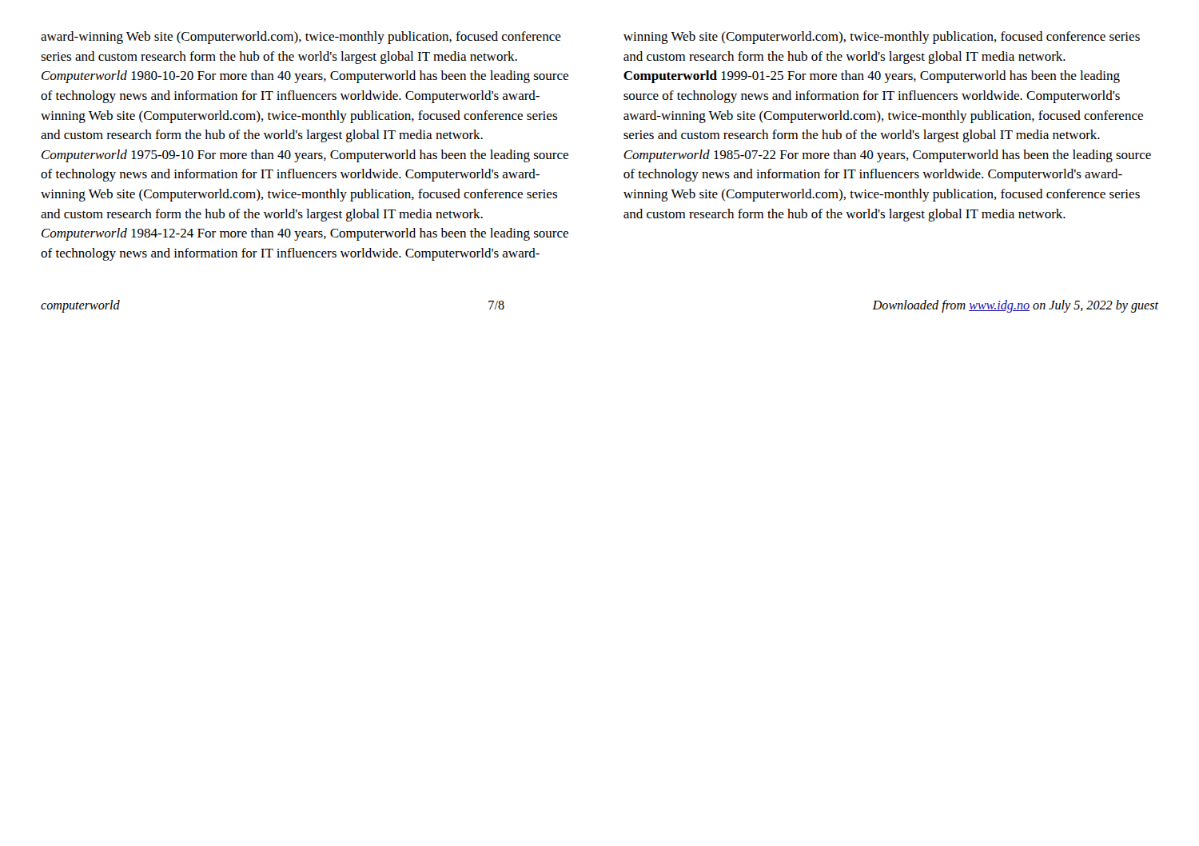award-winning Web site (Computerworld.com), twice-monthly publication, focused conference series and custom research form the hub of the world's largest global IT media network.
Computerworld 1980-10-20 For more than 40 years, Computerworld has been the leading source of technology news and information for IT influencers worldwide. Computerworld's award-winning Web site (Computerworld.com), twice-monthly publication, focused conference series and custom research form the hub of the world's largest global IT media network.
Computerworld 1975-09-10 For more than 40 years, Computerworld has been the leading source of technology news and information for IT influencers worldwide. Computerworld's award-winning Web site (Computerworld.com), twice-monthly publication, focused conference series and custom research form the hub of the world's largest global IT media network.
Computerworld 1984-12-24 For more than 40 years, Computerworld has been the leading source of technology news and information for IT influencers worldwide. Computerworld's award-winning Web site (Computerworld.com), twice-monthly publication, focused conference series and custom research form the hub of the world's largest global IT media network.
Computerworld 1999-01-25 For more than 40 years, Computerworld has been the leading source of technology news and information for IT influencers worldwide. Computerworld's award-winning Web site (Computerworld.com), twice-monthly publication, focused conference series and custom research form the hub of the world's largest global IT media network.
Computerworld 1985-07-22 For more than 40 years, Computerworld has been the leading source of technology news and information for IT influencers worldwide. Computerworld's award-winning Web site (Computerworld.com), twice-monthly publication, focused conference series and custom research form the hub of the world's largest global IT media network.
computerworld
7/8
Downloaded from www.idg.no on July 5, 2022 by guest